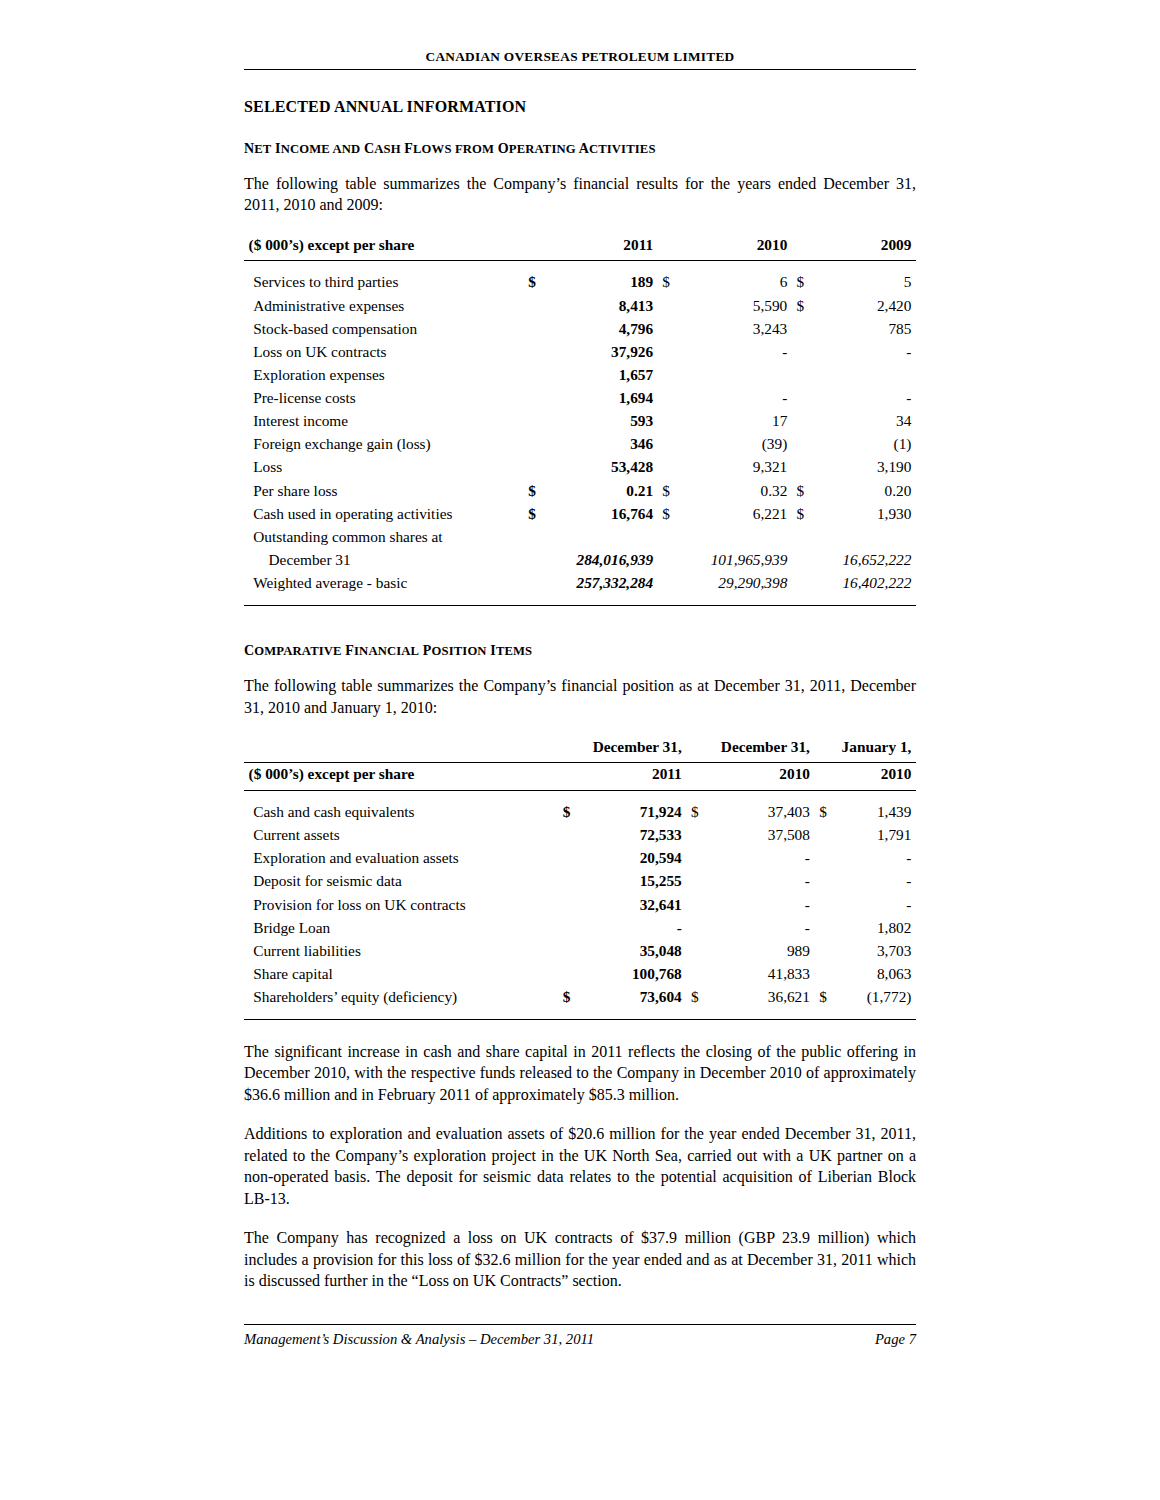CANADIAN OVERSEAS PETROLEUM LIMITED
SELECTED ANNUAL INFORMATION
NET INCOME AND CASH FLOWS FROM OPERATING ACTIVITIES
The following table summarizes the Company’s financial results for the years ended December 31, 2011, 2010 and 2009:
| ($ 000’s) except per share | 2011 | 2010 | 2009 |
| --- | --- | --- | --- |
| Services to third parties | $ | 189 | $ | 6 | $ | 5 |
| Administrative expenses | | 8,413 | | 5,590 | $ | 2,420 |
| Stock-based compensation | | 4,796 | | 3,243 | | 785 |
| Loss on UK contracts | | 37,926 | | - | | - |
| Exploration expenses | | 1,657 | | | | |
| Pre-license costs | | 1,694 | | - | | - |
| Interest income | | 593 | | 17 | | 34 |
| Foreign exchange gain (loss) | | 346 | | (39) | | (1) |
| Loss | | 53,428 | | 9,321 | | 3,190 |
| Per share loss | $ | 0.21 | $ | 0.32 | $ | 0.20 |
| Cash used in operating activities | $ | 16,764 | $ | 6,221 | $ | 1,930 |
| Outstanding common shares at | | | | | | |
| December 31 | | 284,016,939 | | 101,965,939 | | 16,652,222 |
| Weighted average - basic | | 257,332,284 | | 29,290,398 | | 16,402,222 |
COMPARATIVE FINANCIAL POSITION ITEMS
The following table summarizes the Company’s financial position as at December 31, 2011, December 31, 2010 and January 1, 2010:
| | December 31, | December 31, | January 1, |
| --- | --- | --- | --- |
| ($ 000’s) except per share | 2011 | 2010 | 2010 |
| Cash and cash equivalents | $ | 71,924 | $ | 37,403 | $ | 1,439 |
| Current assets | | 72,533 | | 37,508 | | 1,791 |
| Exploration and evaluation assets | | 20,594 | | - | | - |
| Deposit for seismic data | | 15,255 | | - | | - |
| Provision for loss on UK contracts | | 32,641 | | - | | - |
| Bridge Loan | | - | | - | | 1,802 |
| Current liabilities | | 35,048 | | 989 | | 3,703 |
| Share capital | | 100,768 | | 41,833 | | 8,063 |
| Shareholders’ equity (deficiency) | $ | 73,604 | $ | 36,621 | $ | (1,772) |
The significant increase in cash and share capital in 2011 reflects the closing of the public offering in December 2010, with the respective funds released to the Company in December 2010 of approximately $36.6 million and in February 2011 of approximately $85.3 million.
Additions to exploration and evaluation assets of $20.6 million for the year ended December 31, 2011, related to the Company’s exploration project in the UK North Sea, carried out with a UK partner on a non-operated basis. The deposit for seismic data relates to the potential acquisition of Liberian Block LB-13.
The Company has recognized a loss on UK contracts of $37.9 million (GBP 23.9 million) which includes a provision for this loss of $32.6 million for the year ended and as at December 31, 2011 which is discussed further in the “Loss on UK Contracts” section.
Management’s Discussion & Analysis – December 31, 2011 Page 7